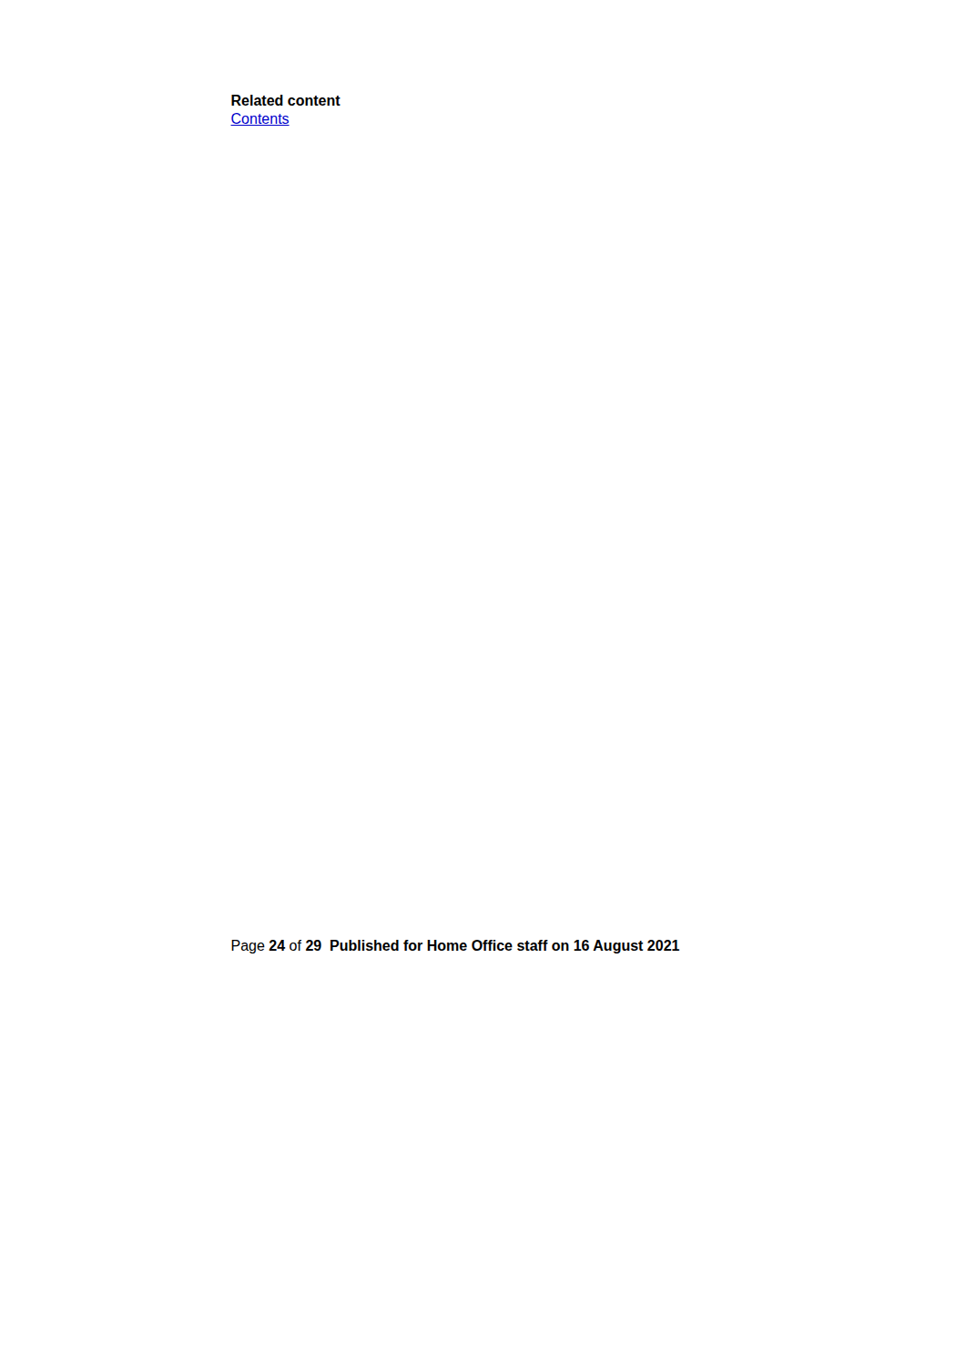Related content
Contents
Page 24 of 29 Published for Home Office staff on 16 August 2021